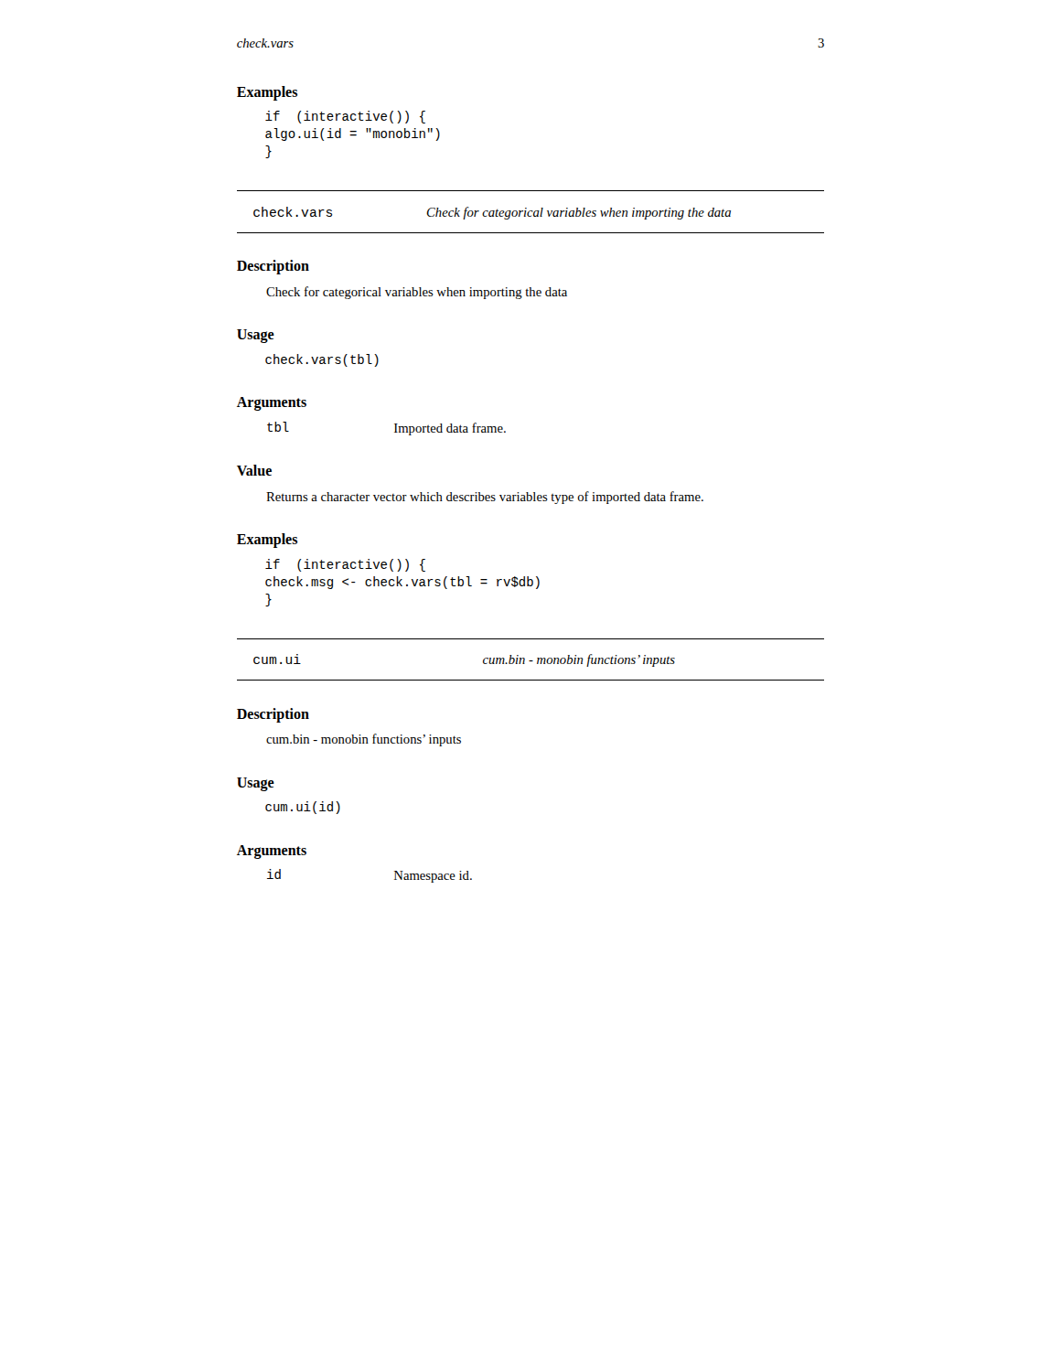check.vars 3
Examples
if  (interactive()) {
algo.ui(id = "monobin")
}
check.vars Check for categorical variables when importing the data
Description
Check for categorical variables when importing the data
Usage
check.vars(tbl)
Arguments
tbl
Imported data frame.
Value
Returns a character vector which describes variables type of imported data frame.
Examples
if  (interactive()) {
check.msg <- check.vars(tbl = rv$db)
}
cum.ui cum.bin - monobin functions’ inputs
Description
cum.bin - monobin functions’ inputs
Usage
cum.ui(id)
Arguments
id
Namespace id.